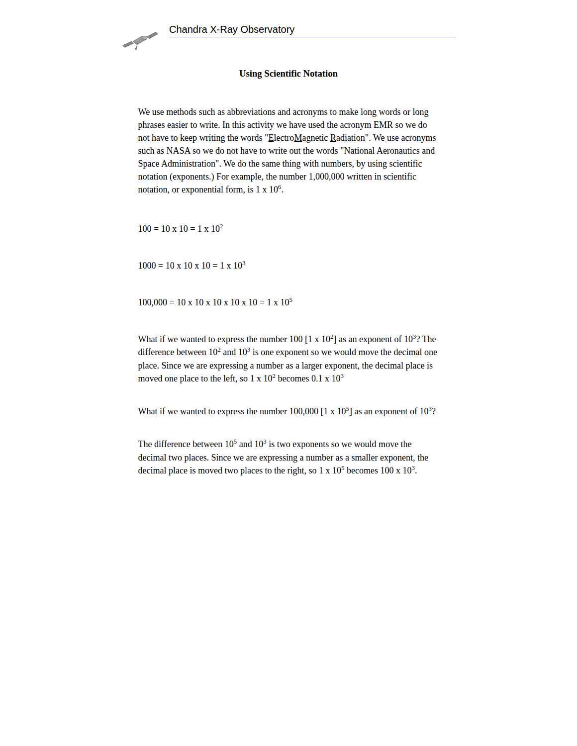Chandra X-Ray Observatory
Using Scientific Notation
We use methods such as abbreviations and acronyms to make long words or long phrases easier to write. In this activity we have used the acronym EMR so we do not have to keep writing the words "ElectroMagnetic Radiation". We use acronyms such as NASA so we do not have to write out the words "National Aeronautics and Space Administration". We do the same thing with numbers, by using scientific notation (exponents.) For example, the number 1,000,000 written in scientific notation, or exponential form, is 1 x 106.
100 = 10 x 10 = 1 x 102
1000 = 10 x 10 x 10 = 1 x 103
100,000 = 10 x 10 x 10 x 10 x 10 = 1 x 105
What if we wanted to express the number 100 [1 x 102] as an exponent of 103? The difference between 102 and 103 is one exponent so we would move the decimal one place. Since we are expressing a number as a larger exponent, the decimal place is moved one place to the left, so 1 x 102 becomes 0.1 x 103
What if we wanted to express the number 100,000 [1 x 105] as an exponent of 103?
The difference between 105 and 103 is two exponents so we would move the decimal two places. Since we are expressing a number as a smaller exponent, the decimal place is moved two places to the right, so 1 x 105 becomes 100 x 103.